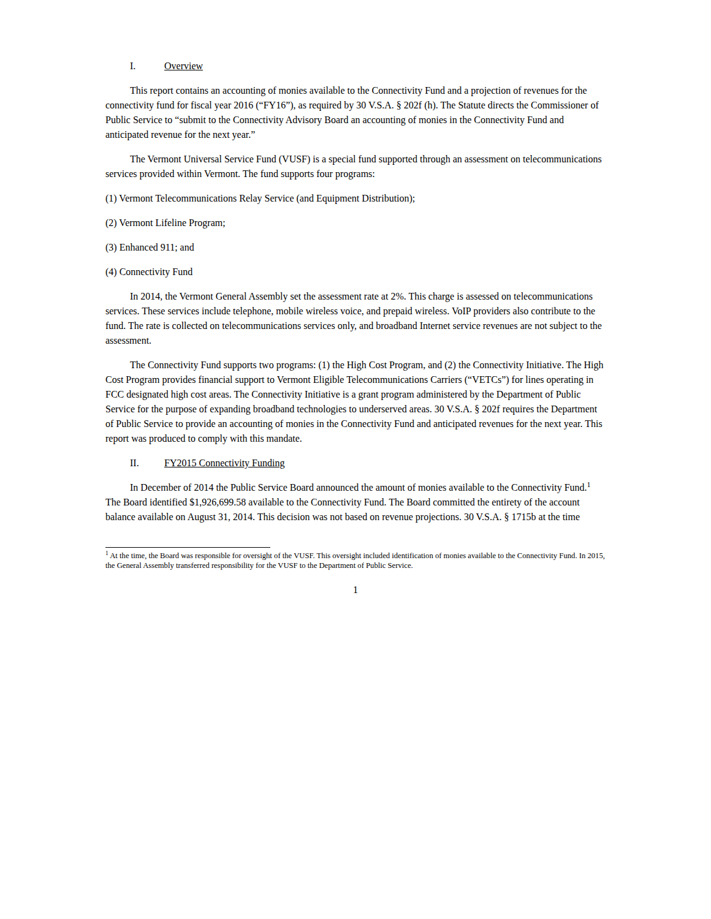I. Overview
This report contains an accounting of monies available to the Connectivity Fund and a projection of revenues for the connectivity fund for fiscal year 2016 (“FY16”), as required by 30 V.S.A. § 202f (h). The Statute directs the Commissioner of Public Service to “submit to the Connectivity Advisory Board an accounting of monies in the Connectivity Fund and anticipated revenue for the next year.”
The Vermont Universal Service Fund (VUSF) is a special fund supported through an assessment on telecommunications services provided within Vermont. The fund supports four programs:
(1) Vermont Telecommunications Relay Service (and Equipment Distribution);
(2) Vermont Lifeline Program;
(3) Enhanced 911; and
(4) Connectivity Fund
In 2014, the Vermont General Assembly set the assessment rate at 2%. This charge is assessed on telecommunications services. These services include telephone, mobile wireless voice, and prepaid wireless. VoIP providers also contribute to the fund. The rate is collected on telecommunications services only, and broadband Internet service revenues are not subject to the assessment.
The Connectivity Fund supports two programs: (1) the High Cost Program, and (2) the Connectivity Initiative. The High Cost Program provides financial support to Vermont Eligible Telecommunications Carriers (“VETCs”) for lines operating in FCC designated high cost areas. The Connectivity Initiative is a grant program administered by the Department of Public Service for the purpose of expanding broadband technologies to underserved areas. 30 V.S.A. § 202f requires the Department of Public Service to provide an accounting of monies in the Connectivity Fund and anticipated revenues for the next year. This report was produced to comply with this mandate.
II. FY2015 Connectivity Funding
In December of 2014 the Public Service Board announced the amount of monies available to the Connectivity Fund.1 The Board identified $1,926,699.58 available to the Connectivity Fund. The Board committed the entirety of the account balance available on August 31, 2014. This decision was not based on revenue projections. 30 V.S.A. § 1715b at the time
1 At the time, the Board was responsible for oversight of the VUSF. This oversight included identification of monies available to the Connectivity Fund. In 2015, the General Assembly transferred responsibility for the VUSF to the Department of Public Service.
1